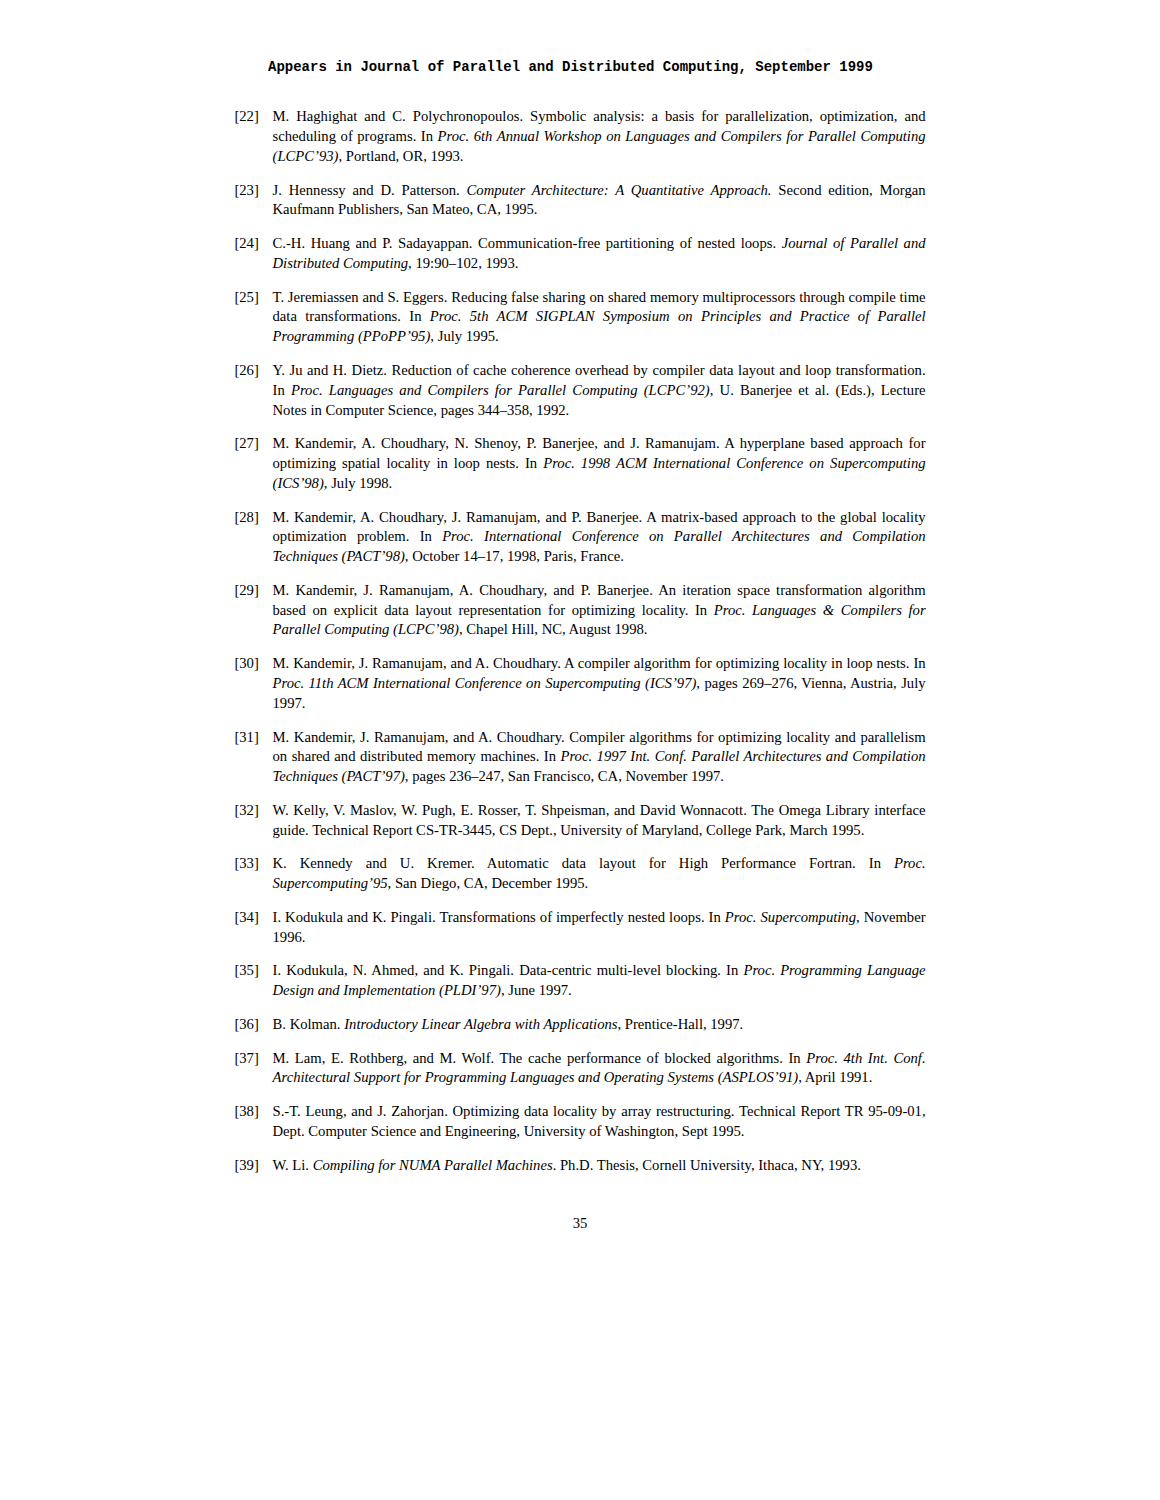Appears in Journal of Parallel and Distributed Computing, September 1999
[22] M. Haghighat and C. Polychronopoulos. Symbolic analysis: a basis for parallelization, optimization, and scheduling of programs. In Proc. 6th Annual Workshop on Languages and Compilers for Parallel Computing (LCPC’93), Portland, OR, 1993.
[23] J. Hennessy and D. Patterson. Computer Architecture: A Quantitative Approach. Second edition, Morgan Kaufmann Publishers, San Mateo, CA, 1995.
[24] C.-H. Huang and P. Sadayappan. Communication-free partitioning of nested loops. Journal of Parallel and Distributed Computing, 19:90–102, 1993.
[25] T. Jeremiassen and S. Eggers. Reducing false sharing on shared memory multiprocessors through compile time data transformations. In Proc. 5th ACM SIGPLAN Symposium on Principles and Practice of Parallel Programming (PPoPP’95), July 1995.
[26] Y. Ju and H. Dietz. Reduction of cache coherence overhead by compiler data layout and loop transformation. In Proc. Languages and Compilers for Parallel Computing (LCPC’92), U. Banerjee et al. (Eds.), Lecture Notes in Computer Science, pages 344–358, 1992.
[27] M. Kandemir, A. Choudhary, N. Shenoy, P. Banerjee, and J. Ramanujam. A hyperplane based approach for optimizing spatial locality in loop nests. In Proc. 1998 ACM International Conference on Supercomputing (ICS’98), July 1998.
[28] M. Kandemir, A. Choudhary, J. Ramanujam, and P. Banerjee. A matrix-based approach to the global locality optimization problem. In Proc. International Conference on Parallel Architectures and Compilation Techniques (PACT’98), October 14–17, 1998, Paris, France.
[29] M. Kandemir, J. Ramanujam, A. Choudhary, and P. Banerjee. An iteration space transformation algorithm based on explicit data layout representation for optimizing locality. In Proc. Languages & Compilers for Parallel Computing (LCPC’98), Chapel Hill, NC, August 1998.
[30] M. Kandemir, J. Ramanujam, and A. Choudhary. A compiler algorithm for optimizing locality in loop nests. In Proc. 11th ACM International Conference on Supercomputing (ICS’97), pages 269–276, Vienna, Austria, July 1997.
[31] M. Kandemir, J. Ramanujam, and A. Choudhary. Compiler algorithms for optimizing locality and parallelism on shared and distributed memory machines. In Proc. 1997 Int. Conf. Parallel Architectures and Compilation Techniques (PACT’97), pages 236–247, San Francisco, CA, November 1997.
[32] W. Kelly, V. Maslov, W. Pugh, E. Rosser, T. Shpeisman, and David Wonnacott. The Omega Library interface guide. Technical Report CS-TR-3445, CS Dept., University of Maryland, College Park, March 1995.
[33] K. Kennedy and U. Kremer. Automatic data layout for High Performance Fortran. In Proc. Supercomputing’95, San Diego, CA, December 1995.
[34] I. Kodukula and K. Pingali. Transformations of imperfectly nested loops. In Proc. Supercomputing, November 1996.
[35] I. Kodukula, N. Ahmed, and K. Pingali. Data-centric multi-level blocking. In Proc. Programming Language Design and Implementation (PLDI’97), June 1997.
[36] B. Kolman. Introductory Linear Algebra with Applications, Prentice-Hall, 1997.
[37] M. Lam, E. Rothberg, and M. Wolf. The cache performance of blocked algorithms. In Proc. 4th Int. Conf. Architectural Support for Programming Languages and Operating Systems (ASPLOS’91), April 1991.
[38] S.-T. Leung, and J. Zahorjan. Optimizing data locality by array restructuring. Technical Report TR 95-09-01, Dept. Computer Science and Engineering, University of Washington, Sept 1995.
[39] W. Li. Compiling for NUMA Parallel Machines. Ph.D. Thesis, Cornell University, Ithaca, NY, 1993.
35